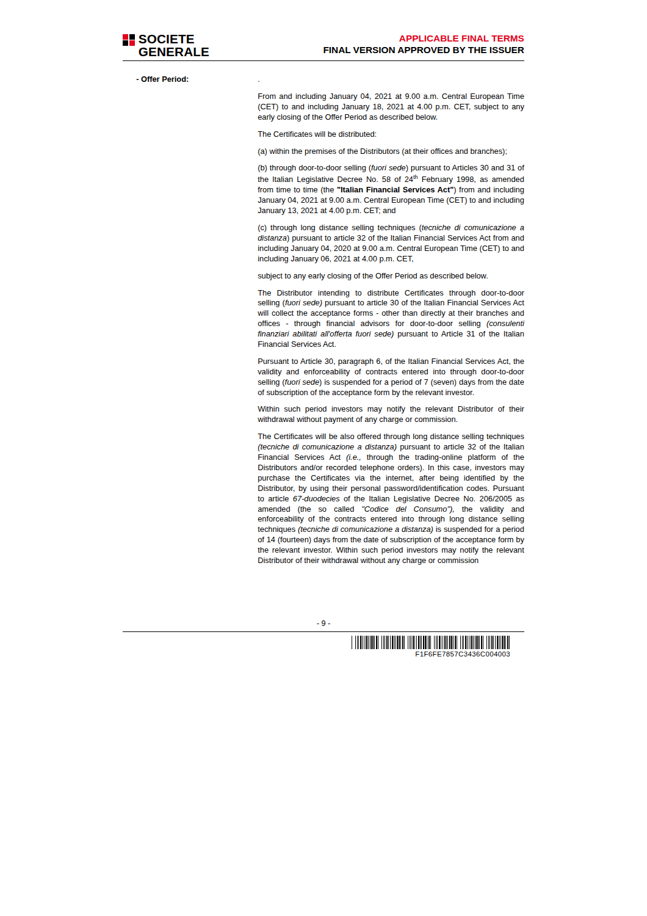SOCIETE
GENERALE
APPLICABLE FINAL TERMS
FINAL VERSION APPROVED BY THE ISSUER
- Offer Period:
.
From and including January 04, 2021 at 9.00 a.m. Central European Time (CET) to and including January 18, 2021 at 4.00 p.m. CET, subject to any early closing of the Offer Period as described below.
The Certificates will be distributed:
(a) within the premises of the Distributors (at their offices and branches);
(b) through door-to-door selling (fuori sede) pursuant to Articles 30 and 31 of the Italian Legislative Decree No. 58 of 24th February 1998, as amended from time to time (the "Italian Financial Services Act") from and including January 04, 2021 at 9.00 a.m. Central European Time (CET) to and including January 13, 2021 at 4.00 p.m. CET; and
(c) through long distance selling techniques (tecniche di comunicazione a distanza) pursuant to article 32 of the Italian Financial Services Act from and including January 04, 2020 at 9.00 a.m. Central European Time (CET) to and including January 06, 2021 at 4.00 p.m. CET,
subject to any early closing of the Offer Period as described below.
The Distributor intending to distribute Certificates through door-to-door selling (fuori sede) pursuant to article 30 of the Italian Financial Services Act will collect the acceptance forms - other than directly at their branches and offices - through financial advisors for door-to-door selling (consulenti finanziari abilitati all'offerta fuori sede) pursuant to Article 31 of the Italian Financial Services Act.
Pursuant to Article 30, paragraph 6, of the Italian Financial Services Act, the validity and enforceability of contracts entered into through door-to-door selling (fuori sede) is suspended for a period of 7 (seven) days from the date of subscription of the acceptance form by the relevant investor.
Within such period investors may notify the relevant Distributor of their withdrawal without payment of any charge or commission.
The Certificates will be also offered through long distance selling techniques (tecniche di comunicazione a distanza) pursuant to article 32 of the Italian Financial Services Act (i.e., through the trading-online platform of the Distributors and/or recorded telephone orders). In this case, investors may purchase the Certificates via the internet, after being identified by the Distributor, by using their personal password/identification codes. Pursuant to article 67-duodecies of the Italian Legislative Decree No. 206/2005 as amended (the so called "Codice del Consumo"), the validity and enforceability of the contracts entered into through long distance selling techniques (tecniche di comunicazione a distanza) is suspended for a period of 14 (fourteen) days from the date of subscription of the acceptance form by the relevant investor. Within such period investors may notify the relevant Distributor of their withdrawal without any charge or commission
- 9 -
F1F6FE7857C3436C004003